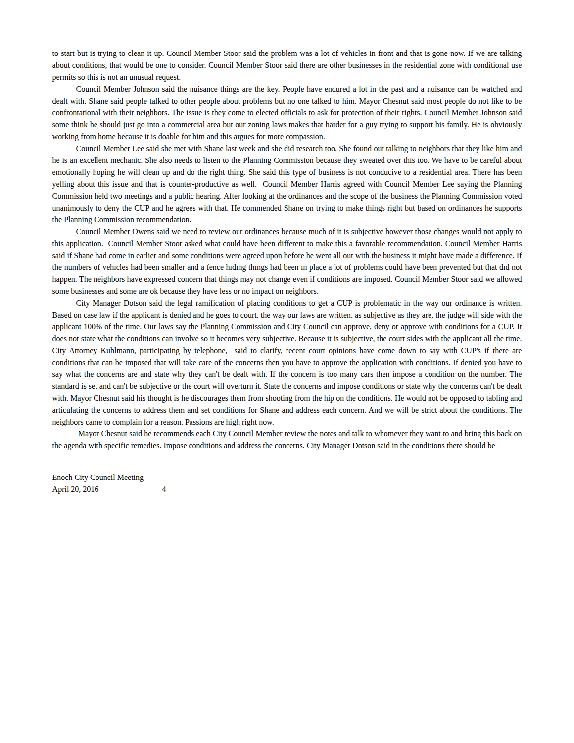to start but is trying to clean it up. Council Member Stoor said the problem was a lot of vehicles in front and that is gone now. If we are talking about conditions, that would be one to consider. Council Member Stoor said there are other businesses in the residential zone with conditional use permits so this is not an unusual request.
Council Member Johnson said the nuisance things are the key. People have endured a lot in the past and a nuisance can be watched and dealt with. Shane said people talked to other people about problems but no one talked to him. Mayor Chesnut said most people do not like to be confrontational with their neighbors. The issue is they come to elected officials to ask for protection of their rights. Council Member Johnson said some think he should just go into a commercial area but our zoning laws makes that harder for a guy trying to support his family. He is obviously working from home because it is doable for him and this argues for more compassion.
Council Member Lee said she met with Shane last week and she did research too. She found out talking to neighbors that they like him and he is an excellent mechanic. She also needs to listen to the Planning Commission because they sweated over this too. We have to be careful about emotionally hoping he will clean up and do the right thing. She said this type of business is not conducive to a residential area. There has been yelling about this issue and that is counter-productive as well. Council Member Harris agreed with Council Member Lee saying the Planning Commission held two meetings and a public hearing. After looking at the ordinances and the scope of the business the Planning Commission voted unanimously to deny the CUP and he agrees with that. He commended Shane on trying to make things right but based on ordinances he supports the Planning Commission recommendation.
Council Member Owens said we need to review our ordinances because much of it is subjective however those changes would not apply to this application. Council Member Stoor asked what could have been different to make this a favorable recommendation. Council Member Harris said if Shane had come in earlier and some conditions were agreed upon before he went all out with the business it might have made a difference. If the numbers of vehicles had been smaller and a fence hiding things had been in place a lot of problems could have been prevented but that did not happen. The neighbors have expressed concern that things may not change even if conditions are imposed. Council Member Stoor said we allowed some businesses and some are ok because they have less or no impact on neighbors.
City Manager Dotson said the legal ramification of placing conditions to get a CUP is problematic in the way our ordinance is written. Based on case law if the applicant is denied and he goes to court, the way our laws are written, as subjective as they are, the judge will side with the applicant 100% of the time. Our laws say the Planning Commission and City Council can approve, deny or approve with conditions for a CUP. It does not state what the conditions can involve so it becomes very subjective. Because it is subjective, the court sides with the applicant all the time. City Attorney Kuhlmann, participating by telephone, said to clarify, recent court opinions have come down to say with CUP's if there are conditions that can be imposed that will take care of the concerns then you have to approve the application with conditions. If denied you have to say what the concerns are and state why they can't be dealt with. If the concern is too many cars then impose a condition on the number. The standard is set and can't be subjective or the court will overturn it. State the concerns and impose conditions or state why the concerns can't be dealt with. Mayor Chesnut said his thought is he discourages them from shooting from the hip on the conditions. He would not be opposed to tabling and articulating the concerns to address them and set conditions for Shane and address each concern. And we will be strict about the conditions. The neighbors came to complain for a reason. Passions are high right now.
Mayor Chesnut said he recommends each City Council Member review the notes and talk to whomever they want to and bring this back on the agenda with specific remedies. Impose conditions and address the concerns. City Manager Dotson said in the conditions there should be
Enoch City Council Meeting April 20, 20164